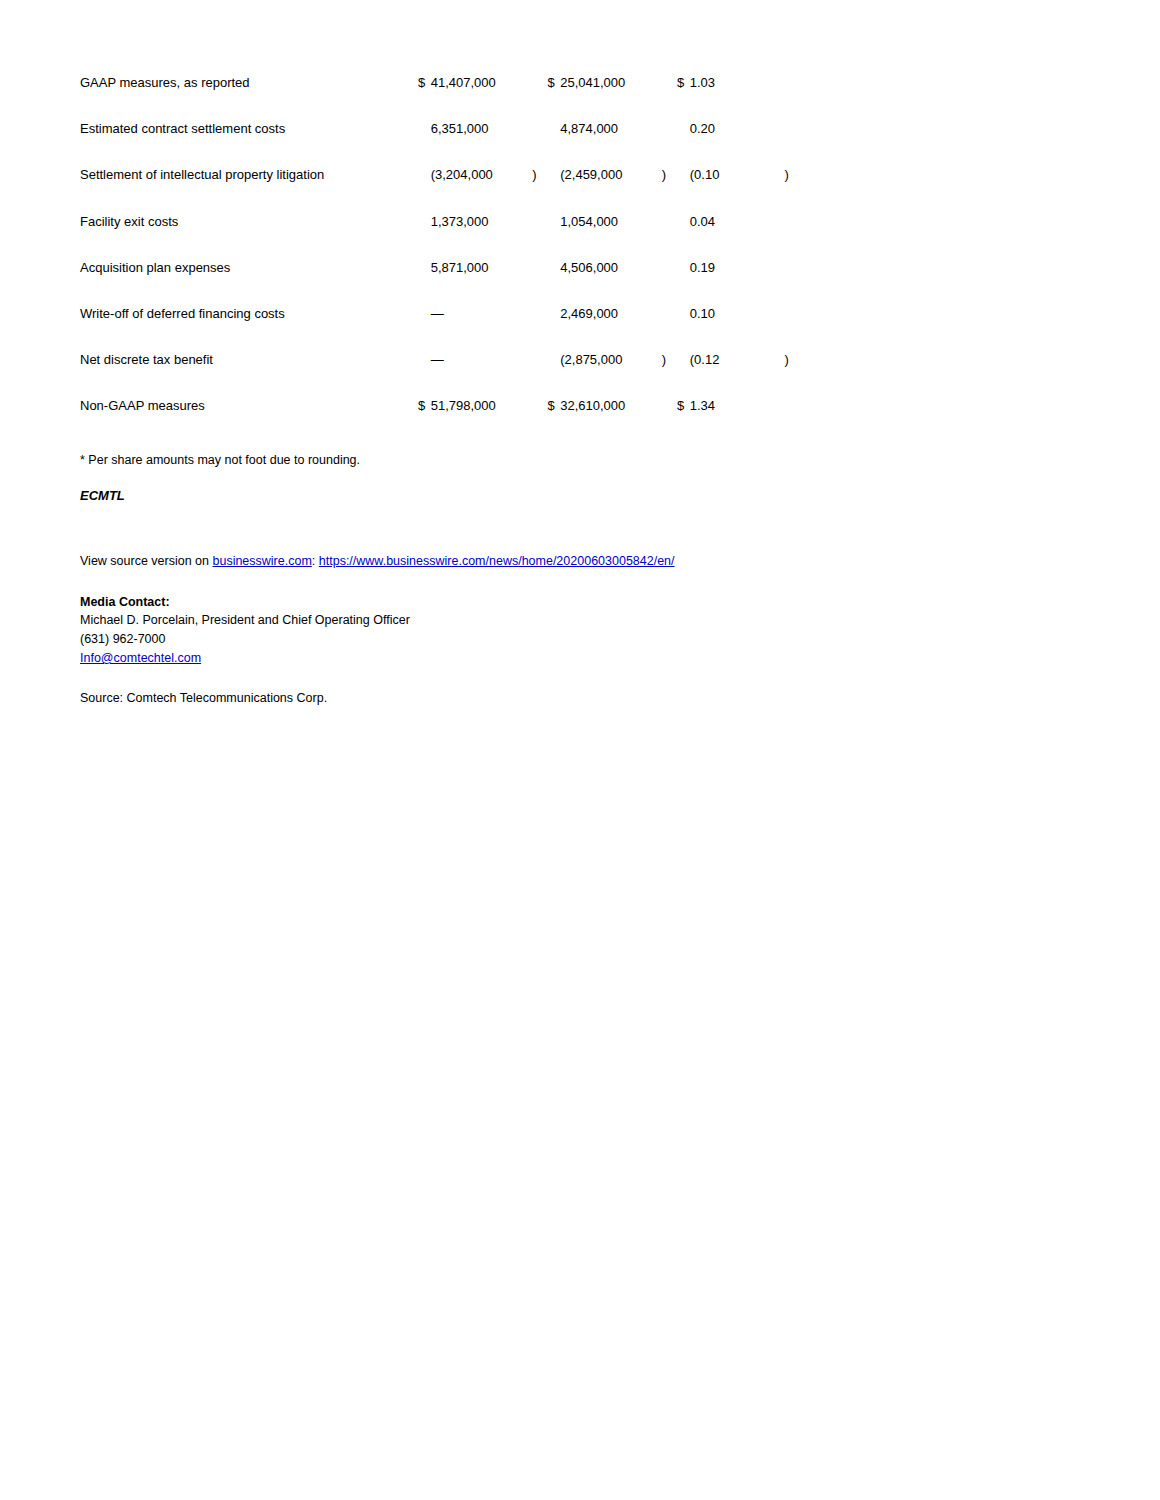| GAAP measures, as reported | $ | 41,407,000 | | $ | 25,041,000 | | $ | 1.03 | |
| Estimated contract settlement costs | | 6,351,000 | | | 4,874,000 | | | 0.20 | |
| Settlement of intellectual property litigation | | (3,204,000 | ) | | (2,459,000 | ) | | (0.10 | ) |
| Facility exit costs | | 1,373,000 | | | 1,054,000 | | | 0.04 | |
| Acquisition plan expenses | | 5,871,000 | | | 4,506,000 | | | 0.19 | |
| Write-off of deferred financing costs | | — | | | 2,469,000 | | | 0.10 | |
| Net discrete tax benefit | | — | | | (2,875,000 | ) | | (0.12 | ) |
| Non-GAAP measures | $ | 51,798,000 | | $ | 32,610,000 | | $ | 1.34 | |
* Per share amounts may not foot due to rounding.
ECMTL
View source version on businesswire.com: https://www.businesswire.com/news/home/20200603005842/en/
Media Contact:
Michael D. Porcelain, President and Chief Operating Officer
(631) 962-7000
Info@comtechtel.com
Source: Comtech Telecommunications Corp.